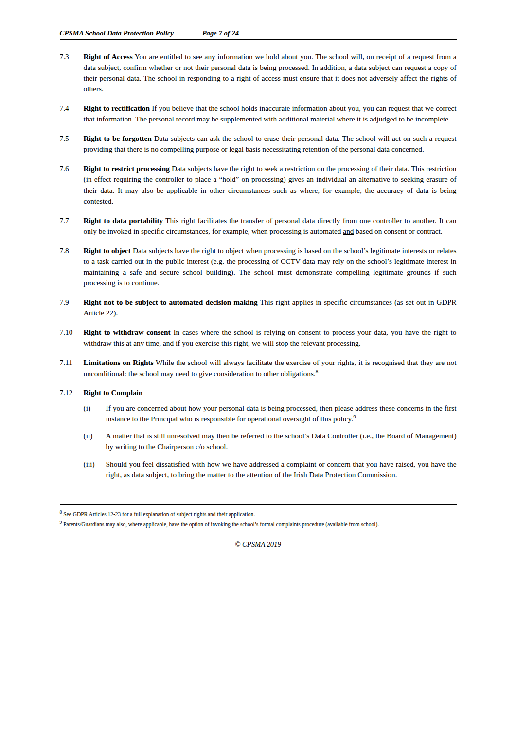CPSMA School Data Protection Policy Page 7 of 24
7.3 Right of Access You are entitled to see any information we hold about you. The school will, on receipt of a request from a data subject, confirm whether or not their personal data is being processed. In addition, a data subject can request a copy of their personal data. The school in responding to a right of access must ensure that it does not adversely affect the rights of others.
7.4 Right to rectification If you believe that the school holds inaccurate information about you, you can request that we correct that information. The personal record may be supplemented with additional material where it is adjudged to be incomplete.
7.5 Right to be forgotten Data subjects can ask the school to erase their personal data. The school will act on such a request providing that there is no compelling purpose or legal basis necessitating retention of the personal data concerned.
7.6 Right to restrict processing Data subjects have the right to seek a restriction on the processing of their data. This restriction (in effect requiring the controller to place a “hold” on processing) gives an individual an alternative to seeking erasure of their data. It may also be applicable in other circumstances such as where, for example, the accuracy of data is being contested.
7.7 Right to data portability This right facilitates the transfer of personal data directly from one controller to another. It can only be invoked in specific circumstances, for example, when processing is automated and based on consent or contract.
7.8 Right to object Data subjects have the right to object when processing is based on the school’s legitimate interests or relates to a task carried out in the public interest (e.g. the processing of CCTV data may rely on the school’s legitimate interest in maintaining a safe and secure school building). The school must demonstrate compelling legitimate grounds if such processing is to continue.
7.9 Right not to be subject to automated decision making This right applies in specific circumstances (as set out in GDPR Article 22).
7.10 Right to withdraw consent In cases where the school is relying on consent to process your data, you have the right to withdraw this at any time, and if you exercise this right, we will stop the relevant processing.
7.11 Limitations on Rights While the school will always facilitate the exercise of your rights, it is recognised that they are not unconditional: the school may need to give consideration to other obligations.8
7.12 Right to Complain
If you are concerned about how your personal data is being processed, then please address these concerns in the first instance to the Principal who is responsible for operational oversight of this policy.9
A matter that is still unresolved may then be referred to the school’s Data Controller (i.e., the Board of Management) by writing to the Chairperson c/o school.
Should you feel dissatisfied with how we have addressed a complaint or concern that you have raised, you have the right, as data subject, to bring the matter to the attention of the Irish Data Protection Commission.
8 See GDPR Articles 12-23 for a full explanation of subject rights and their application.
9 Parents/Guardians may also, where applicable, have the option of invoking the school’s formal complaints procedure (available from school).
© CPSMA 2019